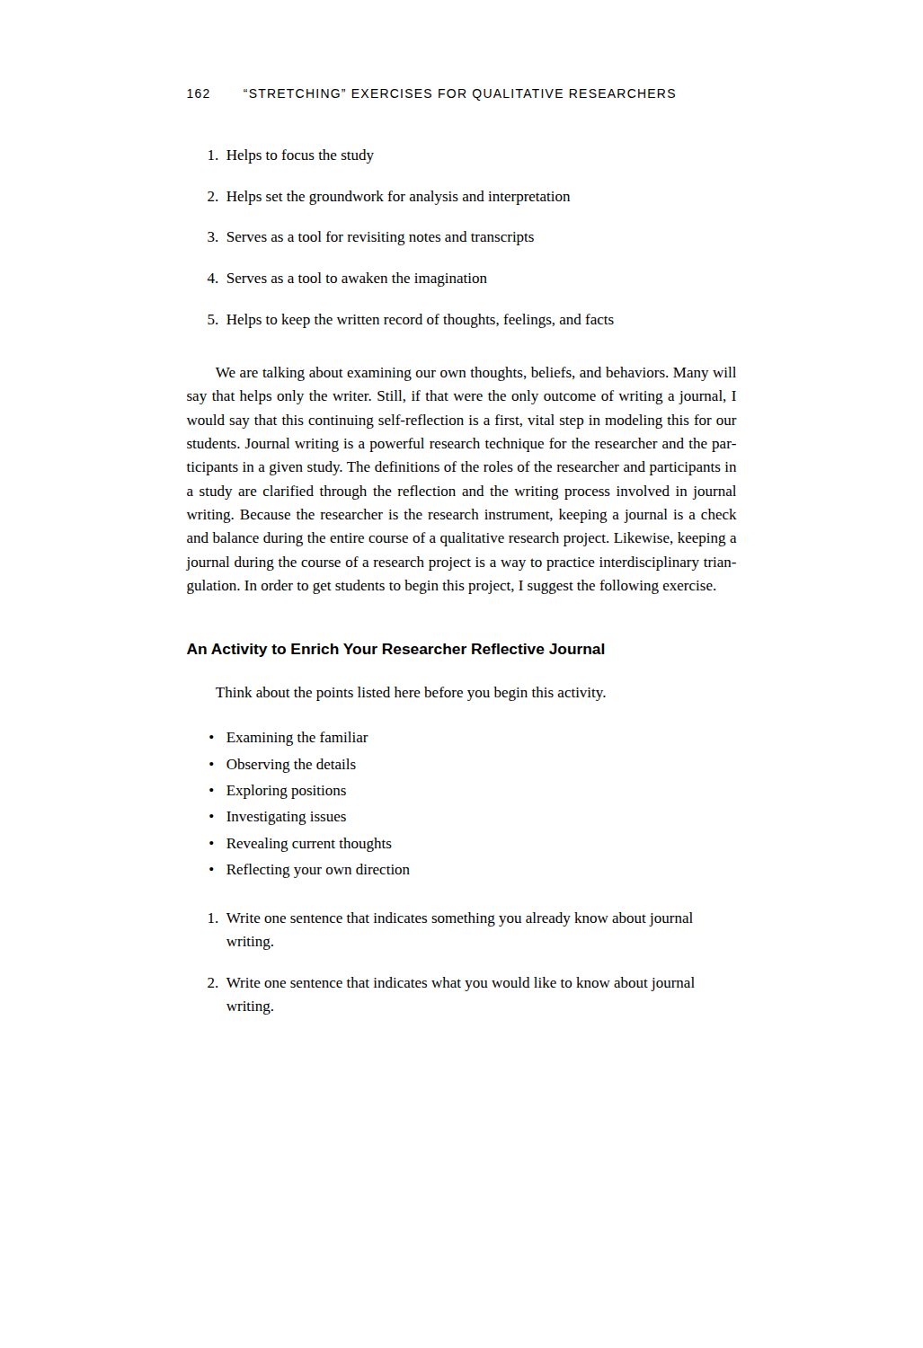162“STRETCHING” EXERCISES FOR QUALITATIVE RESEARCHERS
1. Helps to focus the study
2. Helps set the groundwork for analysis and interpretation
3. Serves as a tool for revisiting notes and transcripts
4. Serves as a tool to awaken the imagination
5. Helps to keep the written record of thoughts, feelings, and facts
We are talking about examining our own thoughts, beliefs, and behaviors. Many will say that helps only the writer. Still, if that were the only outcome of writing a journal, I would say that this continuing self-reflection is a first, vital step in modeling this for our students. Journal writing is a powerful research technique for the researcher and the participants in a given study. The definitions of the roles of the researcher and participants in a study are clarified through the reflection and the writing process involved in journal writing. Because the researcher is the research instrument, keeping a journal is a check and balance during the entire course of a qualitative research project. Likewise, keeping a journal during the course of a research project is a way to practice interdisciplinary triangulation. In order to get students to begin this project, I suggest the following exercise.
An Activity to Enrich Your Researcher Reflective Journal
Think about the points listed here before you begin this activity.
Examining the familiar
Observing the details
Exploring positions
Investigating issues
Revealing current thoughts
Reflecting your own direction
1. Write one sentence that indicates something you already know about journal writing.
2. Write one sentence that indicates what you would like to know about journal writing.